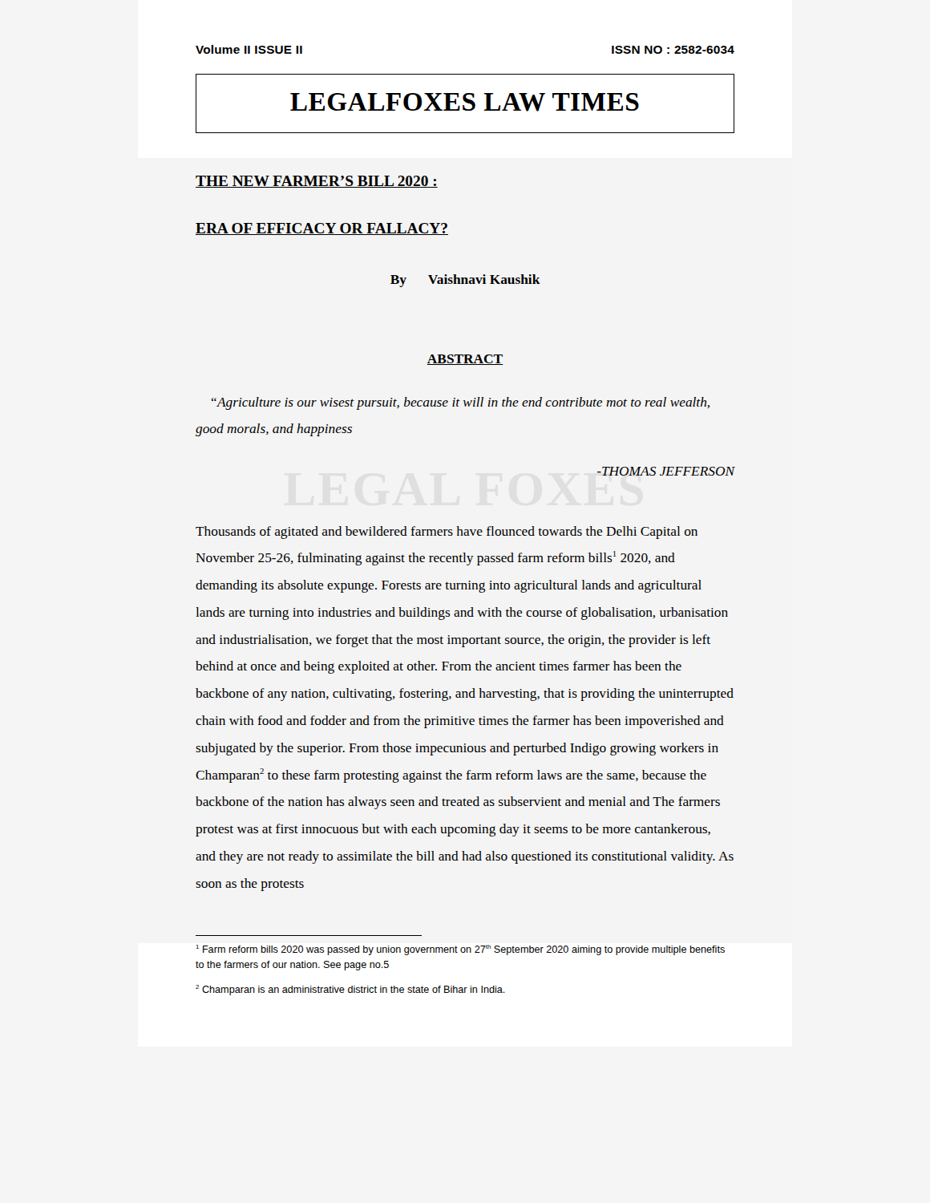LEGAL FOXES
Volume II ISSUE II ISSN NO : 2582-6034
LEGALFOXES LAW TIMES
THE NEW FARMER’S BILL 2020 :
ERA OF EFFICACY OR FALLACY?
By Vaishnavi Kaushik
ABSTRACT
“Agriculture is our wisest pursuit, because it will in the end contribute mot to real wealth, good morals, and happiness
-THOMAS JEFFERSON
Thousands of agitated and bewildered farmers have flounced towards the Delhi Capital on November 25-26, fulminating against the recently passed farm reform bills1 2020, and demanding its absolute expunge. Forests are turning into agricultural lands and agricultural lands are turning into industries and buildings and with the course of globalisation, urbanisation and industrialisation, we forget that the most important source, the origin, the provider is left behind at once and being exploited at other. From the ancient times farmer has been the backbone of any nation, cultivating, fostering, and harvesting, that is providing the uninterrupted chain with food and fodder and from the primitive times the farmer has been impoverished and subjugated by the superior. From those impecunious and perturbed Indigo growing workers in Champaran2 to these farm protesting against the farm reform laws are the same, because the backbone of the nation has always seen and treated as subservient and menial and The farmers protest was at first innocuous but with each upcoming day it seems to be more cantankerous, and they are not ready to assimilate the bill and had also questioned its constitutional validity. As soon as the protests
1 Farm reform bills 2020 was passed by union government on 27th September 2020 aiming to provide multiple benefits to the farmers of our nation. See page no.5
2 Champaran is an administrative district in the state of Bihar in India.